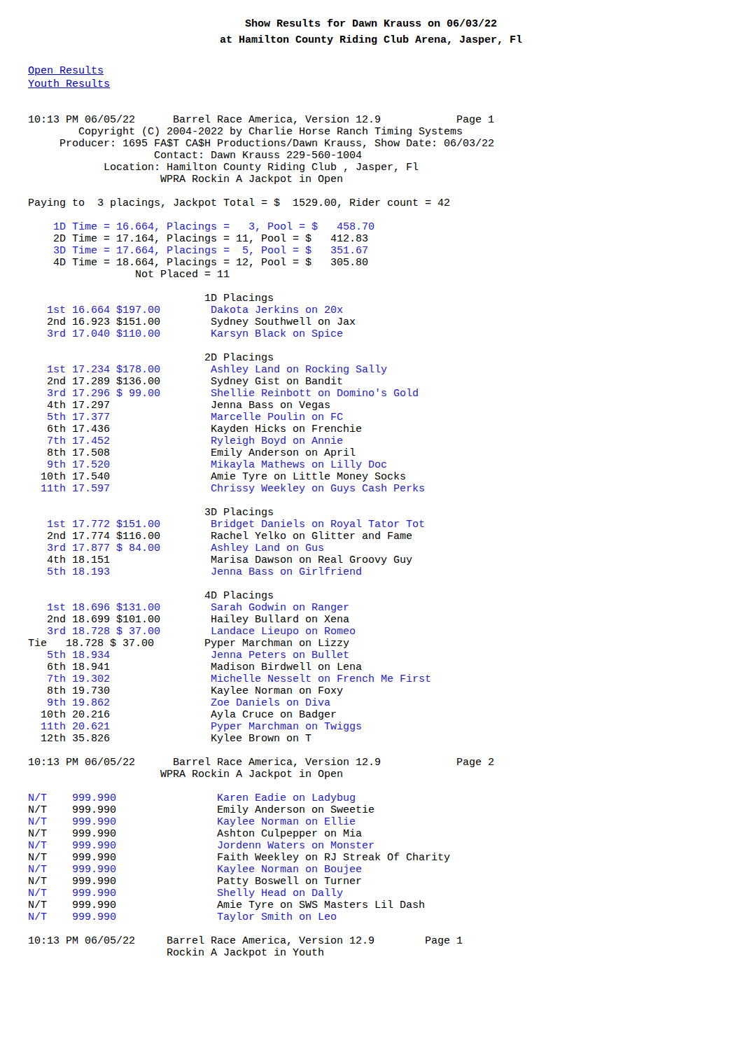Show Results for Dawn Krauss on 06/03/22
at Hamilton County Riding Club Arena, Jasper, Fl
Open Results Youth Results
10:13 PM 06/05/22      Barrel Race America, Version 12.9            Page 1
        Copyright (C) 2004-2022 by Charlie Horse Ranch Timing Systems
     Producer: 1695 FA$T CA$H Productions/Dawn Krauss, Show Date: 06/03/22
                    Contact: Dawn Krauss 229-560-1004
            Location: Hamilton County Riding Club , Jasper, Fl
                     WPRA Rockin A Jackpot in Open

Paying to  3 placings, Jackpot Total = $  1529.00, Rider count = 42

    1D Time = 16.664, Placings =   3, Pool = $   458.70
    2D Time = 17.164, Placings = 11, Pool = $   412.83
    3D Time = 17.664, Placings =  5, Pool = $   351.67
    4D Time = 18.664, Placings = 12, Pool = $   305.80
                 Not Placed = 11

                            1D Placings
   1st 16.664 $197.00        Dakota Jerkins on 20x
   2nd 16.923 $151.00        Sydney Southwell on Jax
   3rd 17.040 $110.00        Karsyn Black on Spice

                            2D Placings
   1st 17.234 $178.00        Ashley Land on Rocking Sally
   2nd 17.289 $136.00        Sydney Gist on Bandit
   3rd 17.296 $ 99.00        Shellie Reinbott on Domino's Gold
   4th 17.297                Jenna Bass on Vegas
   5th 17.377                Marcelle Poulin on FC
   6th 17.436                Kayden Hicks on Frenchie
   7th 17.452                Ryleigh Boyd on Annie
   8th 17.508                Emily Anderson on April
   9th 17.520                Mikayla Mathews on Lilly Doc
  10th 17.540                Amie Tyre on Little Money Socks
  11th 17.597                Chrissy Weekley on Guys Cash Perks

                            3D Placings
   1st 17.772 $151.00        Bridget Daniels on Royal Tator Tot
   2nd 17.774 $116.00        Rachel Yelko on Glitter and Fame
   3rd 17.877 $ 84.00        Ashley Land on Gus
   4th 18.151                Marisa Dawson on Real Groovy Guy
   5th 18.193                Jenna Bass on Girlfriend

                            4D Placings
   1st 18.696 $131.00        Sarah Godwin on Ranger
   2nd 18.699 $101.00        Hailey Bullard on Xena
   3rd 18.728 $ 37.00        Landace Lieupo on Romeo
Tie   18.728 $ 37.00        Pyper Marchman on Lizzy
   5th 18.934                Jenna Peters on Bullet
   6th 18.941                Madison Birdwell on Lena
   7th 19.302                Michelle Nesselt on French Me First
   8th 19.730                Kaylee Norman on Foxy
   9th 19.862                Zoe Daniels on Diva
  10th 20.216                Ayla Cruce on Badger
  11th 20.621                Pyper Marchman on Twiggs
  12th 35.826                Kylee Brown on T

10:13 PM 06/05/22      Barrel Race America, Version 12.9            Page 2
                     WPRA Rockin A Jackpot in Open

N/T    999.990                Karen Eadie on Ladybug
N/T    999.990                Emily Anderson on Sweetie
N/T    999.990                Kaylee Norman on Ellie
N/T    999.990                Ashton Culpepper on Mia
N/T    999.990                Jordenn Waters on Monster
N/T    999.990                Faith Weekley on RJ Streak Of Charity
N/T    999.990                Kaylee Norman on Boujee
N/T    999.990                Patty Boswell on Turner
N/T    999.990                Shelly Head on Dally
N/T    999.990                Amie Tyre on SWS Masters Lil Dash
N/T    999.990                Taylor Smith on Leo

10:13 PM 06/05/22     Barrel Race America, Version 12.9        Page 1
                      Rockin A Jackpot in Youth